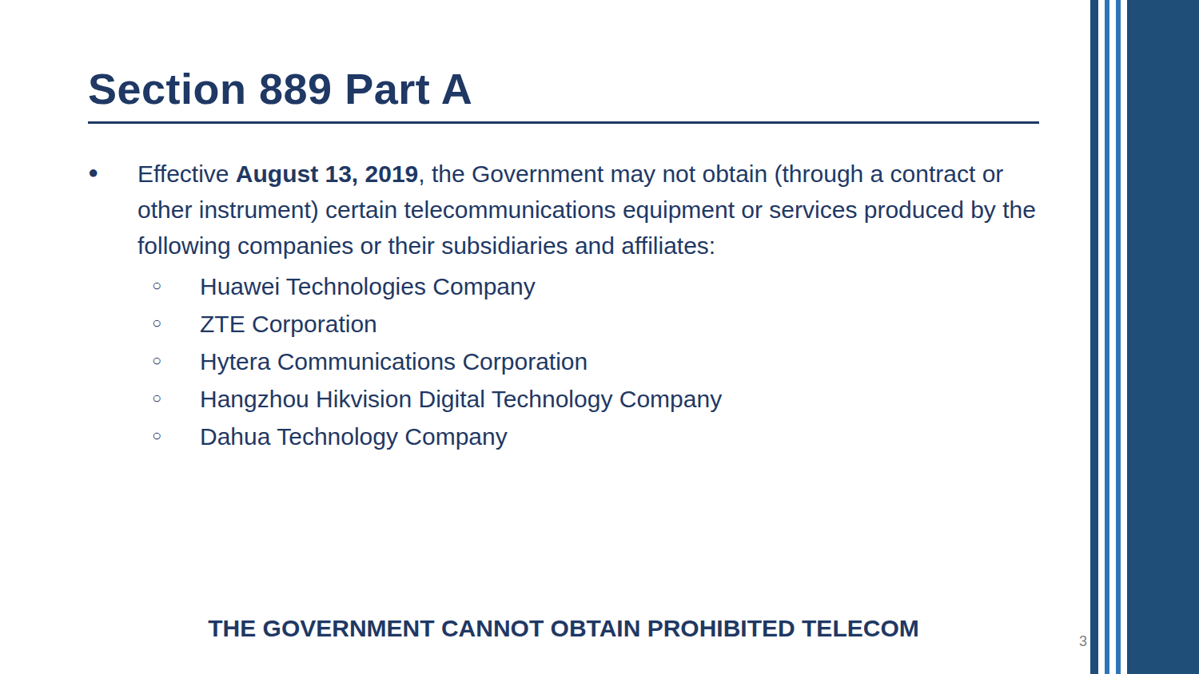Section 889 Part A
Effective August 13, 2019, the Government may not obtain (through a contract or other instrument) certain telecommunications equipment or services produced by the following companies or their subsidiaries and affiliates:
Huawei Technologies Company
ZTE Corporation
Hytera Communications Corporation
Hangzhou Hikvision Digital Technology Company
Dahua Technology Company
THE GOVERNMENT CANNOT OBTAIN PROHIBITED TELECOM
3